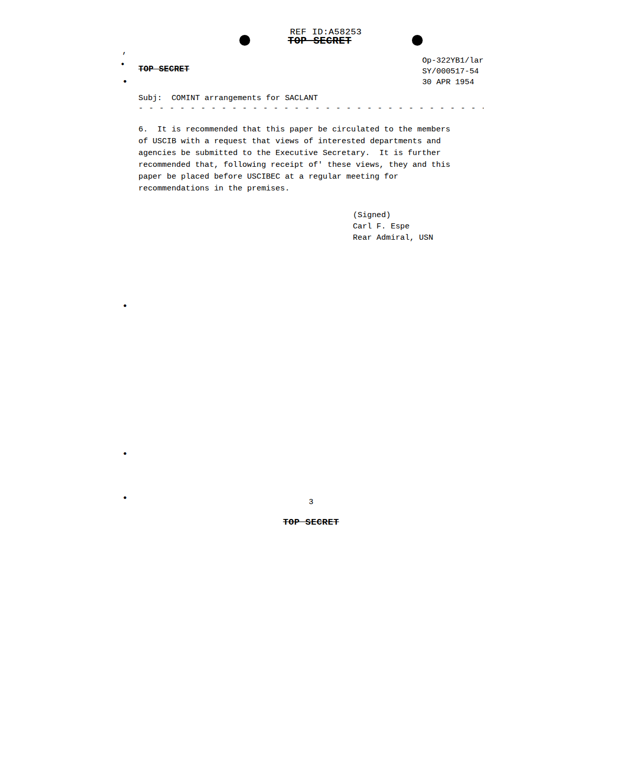,
•
•
•
•
•
REF ID:A58253 TOP SECRET
TOP SECRET
Op-322YB1/lar SY/000517-54 30 APR 1954
Subj: COMINT arrangements for SACLANT
- - - - - - - - - - - - - - - - - - - - - - - - - - - - - - - - - - - - - - -
6. It is recommended that this paper be circulated to the members of USCIB with a request that views of interested departments and agencies be submitted to the Executive Secretary. It is further recommended that, following receipt of' these views, they and this paper be placed before USCIBEC at a regular meeting for recommendations in the premises.
(Signed)
Carl F. Espe
Rear Admiral, USN
3
TOP SECRET